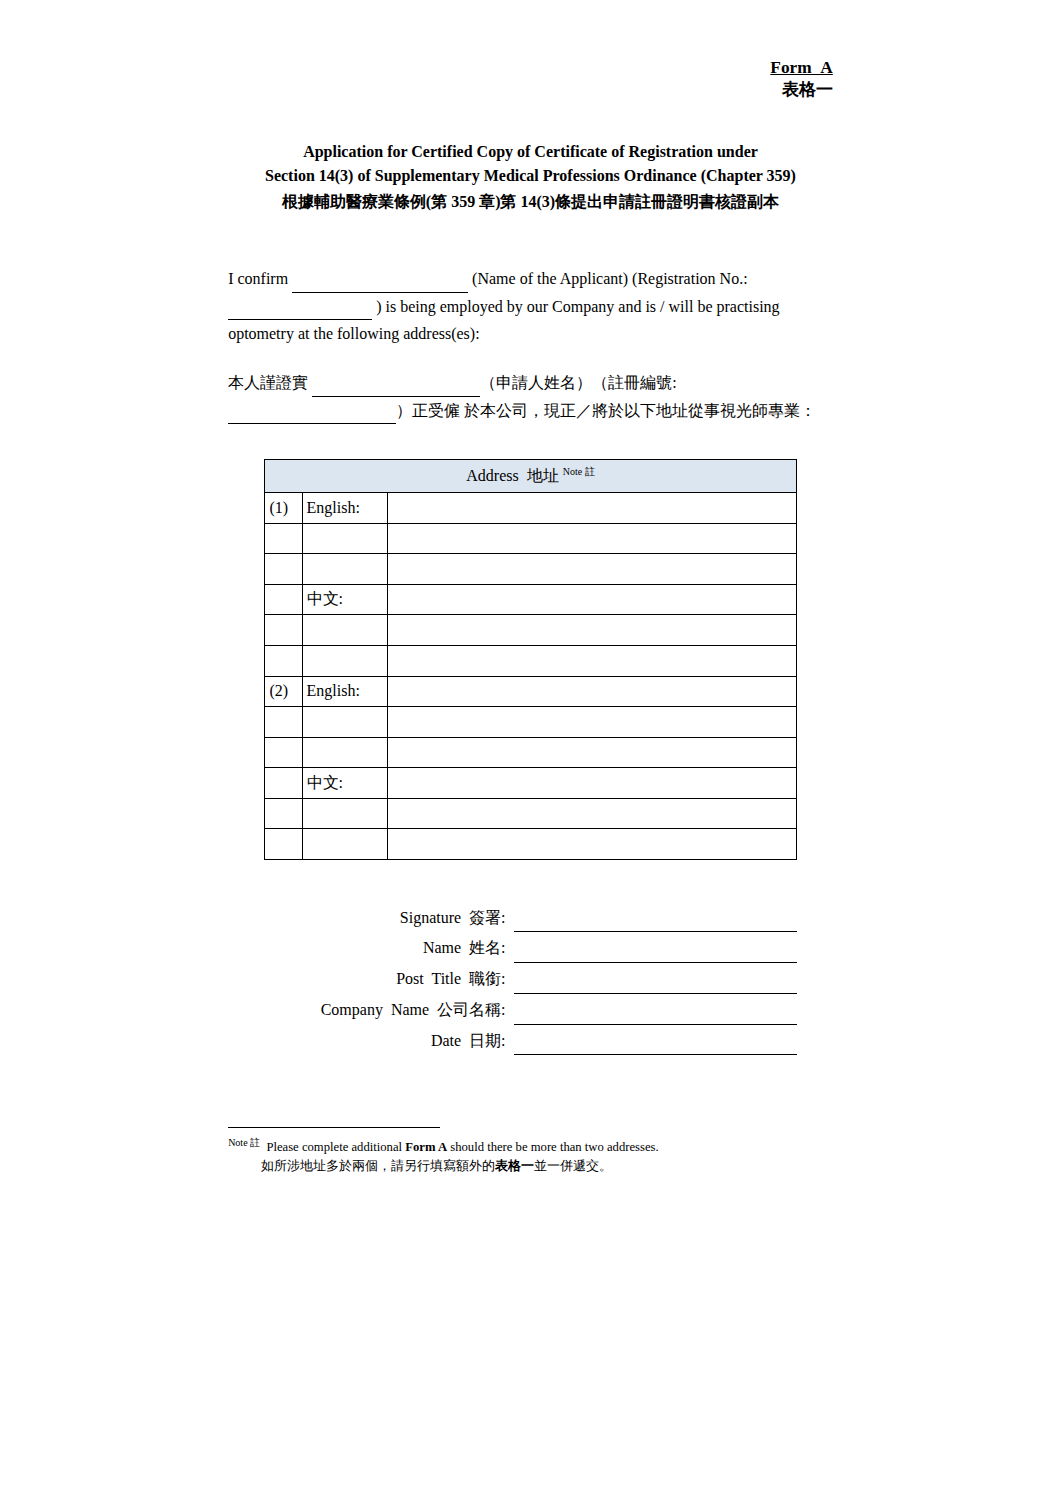Form A 表格一
Application for Certified Copy of Certificate of Registration under Section 14(3) of Supplementary Medical Professions Ordinance (Chapter 359) 根據輔助醫療業條例(第 359 章)第 14(3)條提出申請註冊證明書核證副本
I confirm (Name of the Applicant) (Registration No.: ) is being employed by our Company and is / will be practising optometry at the following address(es):
本人謹證實 （申請人姓名）（註冊編號: ）正受僱 於本公司，現正／將於以下地址從事視光師專業：
| Address 地址 Note 註 |
| --- |
| (1) | English: | |
| | 中文: | |
| (2) | English: | |
| | 中文: | |
| Signature 簽署: | |
| Name 姓名: | |
| Post Title 職銜: | |
| Company Name 公司名稱: | |
| Date 日期: | |
Note 註 Please complete additional Form A should there be more than two addresses. 如所涉地址多於兩個，請另行填寫額外的表格一並一併遞交。